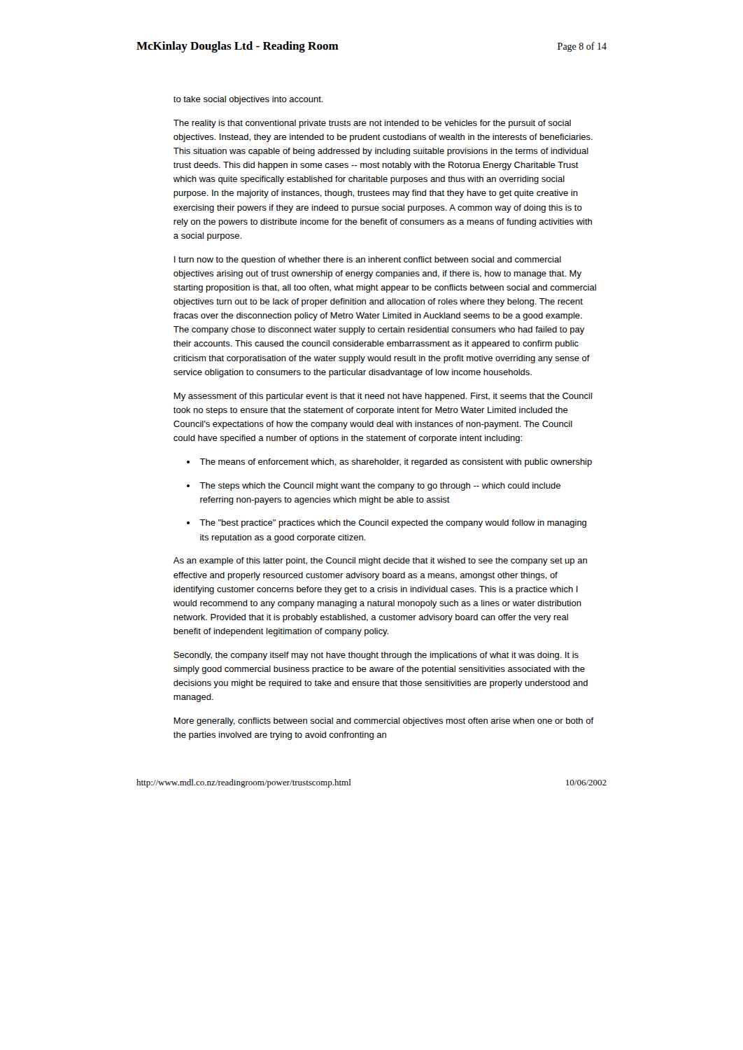McKinlay Douglas Ltd - Reading Room Page 8 of 14
to take social objectives into account.
The reality is that conventional private trusts are not intended to be vehicles for the pursuit of social objectives. Instead, they are intended to be prudent custodians of wealth in the interests of beneficiaries. This situation was capable of being addressed by including suitable provisions in the terms of individual trust deeds. This did happen in some cases -- most notably with the Rotorua Energy Charitable Trust which was quite specifically established for charitable purposes and thus with an overriding social purpose. In the majority of instances, though, trustees may find that they have to get quite creative in exercising their powers if they are indeed to pursue social purposes. A common way of doing this is to rely on the powers to distribute income for the benefit of consumers as a means of funding activities with a social purpose.
I turn now to the question of whether there is an inherent conflict between social and commercial objectives arising out of trust ownership of energy companies and, if there is, how to manage that. My starting proposition is that, all too often, what might appear to be conflicts between social and commercial objectives turn out to be lack of proper definition and allocation of roles where they belong. The recent fracas over the disconnection policy of Metro Water Limited in Auckland seems to be a good example. The company chose to disconnect water supply to certain residential consumers who had failed to pay their accounts. This caused the council considerable embarrassment as it appeared to confirm public criticism that corporatisation of the water supply would result in the profit motive overriding any sense of service obligation to consumers to the particular disadvantage of low income households.
My assessment of this particular event is that it need not have happened. First, it seems that the Council took no steps to ensure that the statement of corporate intent for Metro Water Limited included the Council's expectations of how the company would deal with instances of non-payment. The Council could have specified a number of options in the statement of corporate intent including:
The means of enforcement which, as shareholder, it regarded as consistent with public ownership
The steps which the Council might want the company to go through -- which could include referring non-payers to agencies which might be able to assist
The "best practice" practices which the Council expected the company would follow in managing its reputation as a good corporate citizen.
As an example of this latter point, the Council might decide that it wished to see the company set up an effective and properly resourced customer advisory board as a means, amongst other things, of identifying customer concerns before they get to a crisis in individual cases. This is a practice which I would recommend to any company managing a natural monopoly such as a lines or water distribution network. Provided that it is probably established, a customer advisory board can offer the very real benefit of independent legitimation of company policy.
Secondly, the company itself may not have thought through the implications of what it was doing. It is simply good commercial business practice to be aware of the potential sensitivities associated with the decisions you might be required to take and ensure that those sensitivities are properly understood and managed.
More generally, conflicts between social and commercial objectives most often arise when one or both of the parties involved are trying to avoid confronting an
http://www.mdl.co.nz/readingroom/power/trustscomp.html 10/06/2002